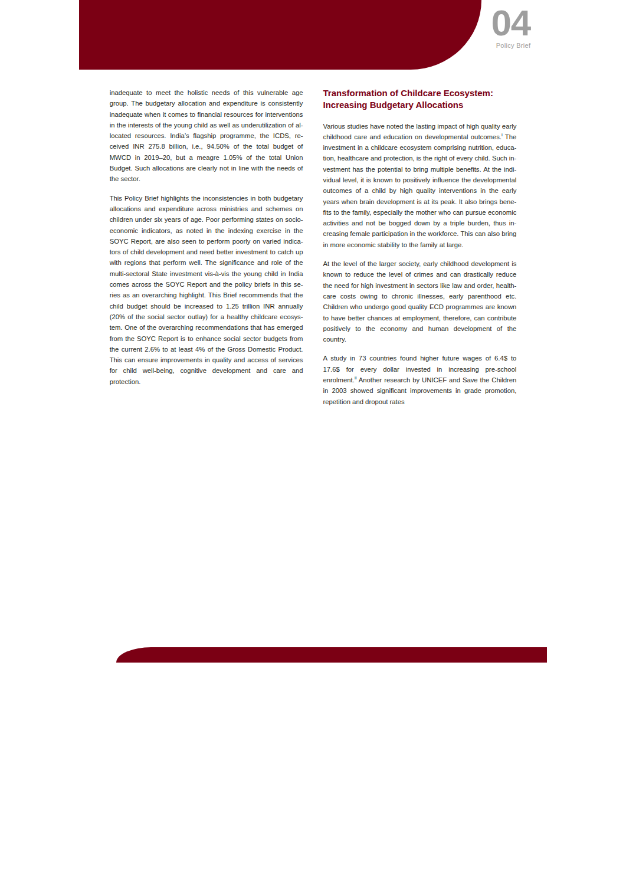04
Policy Brief
inadequate to meet the holistic needs of this vulnerable age group. The budgetary allocation and expenditure is consistently inadequate when it comes to financial resources for interventions in the interests of the young child as well as underutilization of allocated resources. India’s flagship programme, the ICDS, received INR 275.8 billion, i.e., 94.50% of the total budget of MWCD in 2019–20, but a meagre 1.05% of the total Union Budget. Such allocations are clearly not in line with the needs of the sector.
This Policy Brief highlights the inconsistencies in both budgetary allocations and expenditure across ministries and schemes on children under six years of age. Poor performing states on socio-economic indicators, as noted in the indexing exercise in the SOYC Report, are also seen to perform poorly on varied indicators of child development and need better investment to catch up with regions that perform well. The significance and role of the multi-sectoral State investment vis-à-vis the young child in India comes across the SOYC Report and the policy briefs in this series as an overarching highlight. This Brief recommends that the child budget should be increased to 1.25 trillion INR annually (20% of the social sector outlay) for a healthy childcare ecosystem. One of the overarching recommendations that has emerged from the SOYC Report is to enhance social sector budgets from the current 2.6% to at least 4% of the Gross Domestic Product. This can ensure improvements in quality and access of services for child well-being, cognitive development and care and protection.
Transformation of Childcare Ecosystem: Increasing Budgetary Allocations
Various studies have noted the lasting impact of high quality early childhood care and education on developmental outcomes.i The investment in a childcare ecosystem comprising nutrition, education, healthcare and protection, is the right of every child. Such investment has the potential to bring multiple benefits. At the individual level, it is known to positively influence the developmental outcomes of a child by high quality interventions in the early years when brain development is at its peak. It also brings benefits to the family, especially the mother who can pursue economic activities and not be bogged down by a triple burden, thus increasing female participation in the workforce. This can also bring in more economic stability to the family at large.
At the level of the larger society, early childhood development is known to reduce the level of crimes and can drastically reduce the need for high investment in sectors like law and order, healthcare costs owing to chronic illnesses, early parenthood etc. Children who undergo good quality ECD programmes are known to have better chances at employment, therefore, can contribute positively to the economy and human development of the country.
A study in 73 countries found higher future wages of 6.4$ to 17.6$ for every dollar invested in increasing pre-school enrolment.ii Another research by UNICEF and Save the Children in 2003 showed significant improvements in grade promotion, repetition and dropout rates